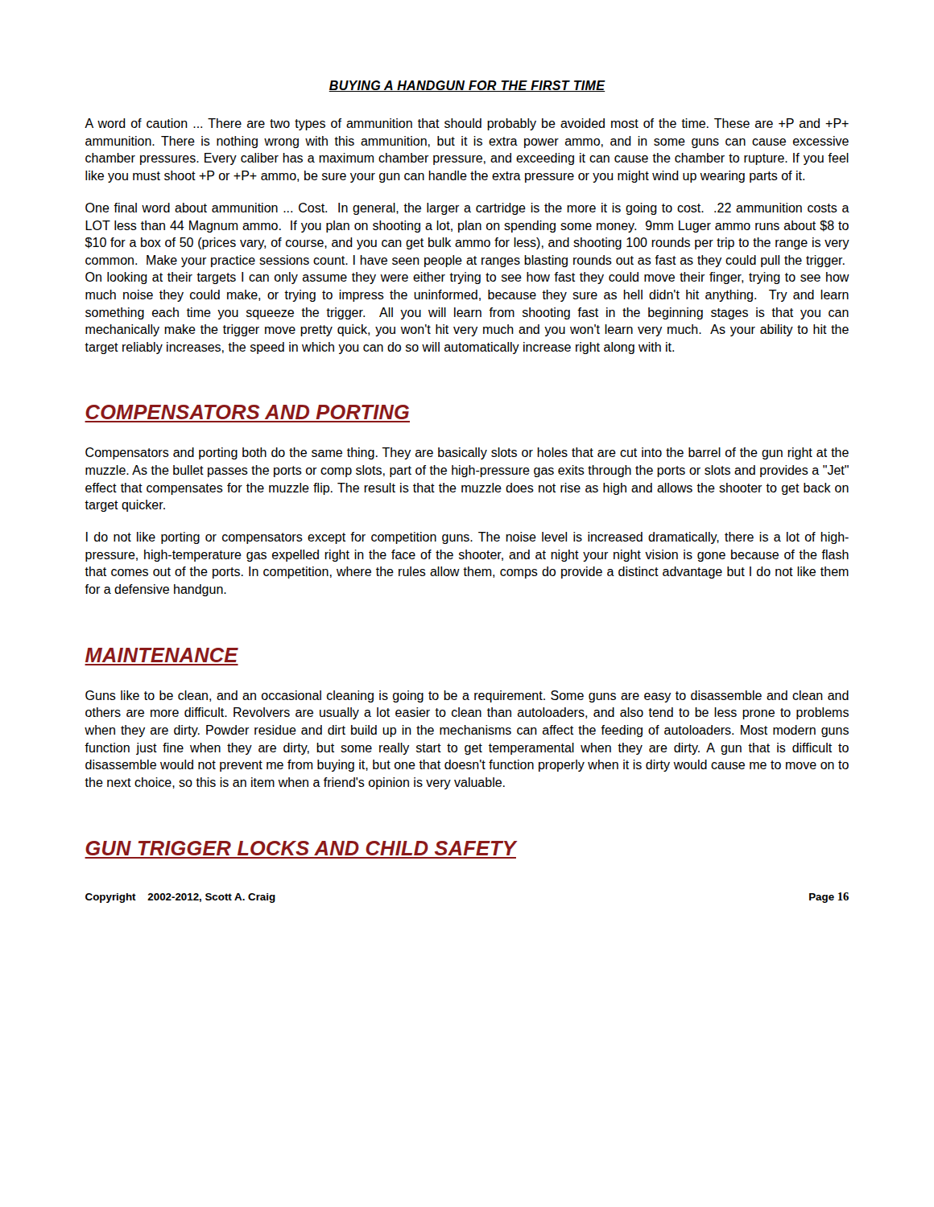BUYING A HANDGUN FOR THE FIRST TIME
A word of caution ... There are two types of ammunition that should probably be avoided most of the time. These are +P and +P+ ammunition. There is nothing wrong with this ammunition, but it is extra power ammo, and in some guns can cause excessive chamber pressures. Every caliber has a maximum chamber pressure, and exceeding it can cause the chamber to rupture. If you feel like you must shoot +P or +P+ ammo, be sure your gun can handle the extra pressure or you might wind up wearing parts of it.
One final word about ammunition ... Cost. In general, the larger a cartridge is the more it is going to cost. .22 ammunition costs a LOT less than 44 Magnum ammo. If you plan on shooting a lot, plan on spending some money. 9mm Luger ammo runs about $8 to $10 for a box of 50 (prices vary, of course, and you can get bulk ammo for less), and shooting 100 rounds per trip to the range is very common. Make your practice sessions count. I have seen people at ranges blasting rounds out as fast as they could pull the trigger. On looking at their targets I can only assume they were either trying to see how fast they could move their finger, trying to see how much noise they could make, or trying to impress the uninformed, because they sure as hell didn't hit anything. Try and learn something each time you squeeze the trigger. All you will learn from shooting fast in the beginning stages is that you can mechanically make the trigger move pretty quick, you won't hit very much and you won't learn very much. As your ability to hit the target reliably increases, the speed in which you can do so will automatically increase right along with it.
COMPENSATORS AND PORTING
Compensators and porting both do the same thing. They are basically slots or holes that are cut into the barrel of the gun right at the muzzle. As the bullet passes the ports or comp slots, part of the high-pressure gas exits through the ports or slots and provides a "Jet" effect that compensates for the muzzle flip. The result is that the muzzle does not rise as high and allows the shooter to get back on target quicker.
I do not like porting or compensators except for competition guns. The noise level is increased dramatically, there is a lot of high-pressure, high-temperature gas expelled right in the face of the shooter, and at night your night vision is gone because of the flash that comes out of the ports. In competition, where the rules allow them, comps do provide a distinct advantage but I do not like them for a defensive handgun.
MAINTENANCE
Guns like to be clean, and an occasional cleaning is going to be a requirement. Some guns are easy to disassemble and clean and others are more difficult. Revolvers are usually a lot easier to clean than autoloaders, and also tend to be less prone to problems when they are dirty. Powder residue and dirt build up in the mechanisms can affect the feeding of autoloaders. Most modern guns function just fine when they are dirty, but some really start to get temperamental when they are dirty. A gun that is difficult to disassemble would not prevent me from buying it, but one that doesn't function properly when it is dirty would cause me to move on to the next choice, so this is an item when a friend's opinion is very valuable.
GUN TRIGGER LOCKS AND CHILD SAFETY
Copyright 2002-2012, Scott A. Craig Page 16